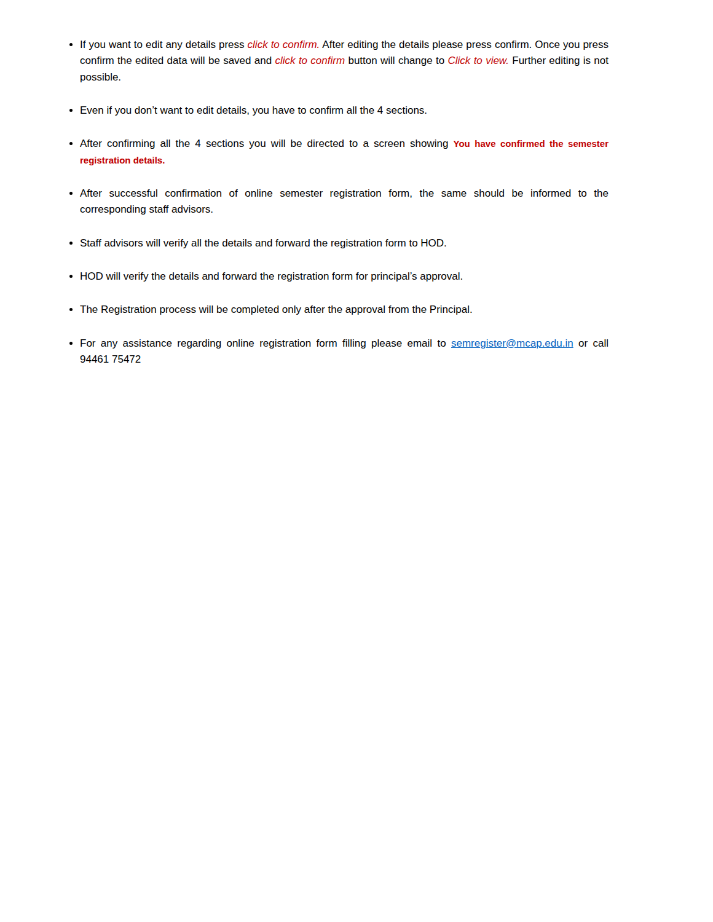If you want to edit any details press click to confirm. After editing the details please press confirm. Once you press confirm the edited data will be saved and click to confirm button will change to Click to view. Further editing is not possible.
Even if you don’t want to edit details, you have to confirm all the 4 sections.
After confirming all the 4 sections you will be directed to a screen showing You have confirmed the semester registration details.
After successful confirmation of online semester registration form, the same should be informed to the corresponding staff advisors.
Staff advisors will verify all the details and forward the registration form to HOD.
HOD will verify the details and forward the registration form for principal’s approval.
The Registration process will be completed only after the approval from the Principal.
For any assistance regarding online registration form filling please email to semregister@mcap.edu.in or call 94461 75472